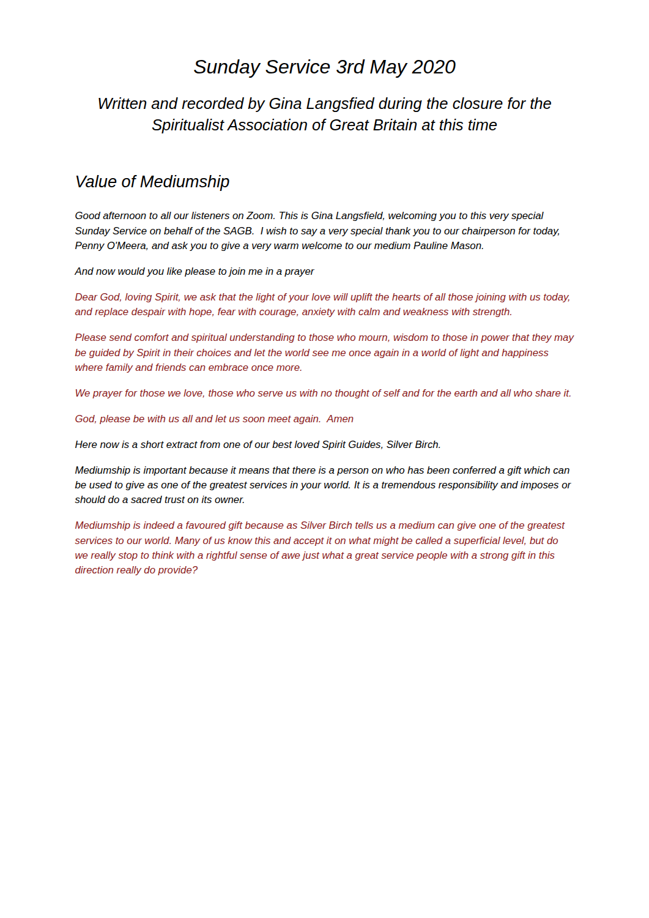Sunday Service 3rd May 2020
Written and recorded by Gina Langsfied during the closure for the Spiritualist Association of Great Britain at this time
Value of Mediumship
Good afternoon to all our listeners on Zoom. This is Gina Langsfield, welcoming you to this very special Sunday Service on behalf of the SAGB. I wish to say a very special thank you to our chairperson for today, Penny O'Meera, and ask you to give a very warm welcome to our medium Pauline Mason.
And now would you like please to join me in a prayer
Dear God, loving Spirit, we ask that the light of your love will uplift the hearts of all those joining with us today, and replace despair with hope, fear with courage, anxiety with calm and weakness with strength.
Please send comfort and spiritual understanding to those who mourn, wisdom to those in power that they may be guided by Spirit in their choices and let the world see me once again in a world of light and happiness where family and friends can embrace once more.
We prayer for those we love, those who serve us with no thought of self and for the earth and all who share it.
God, please be with us all and let us soon meet again. Amen
Here now is a short extract from one of our best loved Spirit Guides, Silver Birch.
Mediumship is important because it means that there is a person on who has been conferred a gift which can be used to give as one of the greatest services in your world. It is a tremendous responsibility and imposes or should do a sacred trust on its owner.
Mediumship is indeed a favoured gift because as Silver Birch tells us a medium can give one of the greatest services to our world. Many of us know this and accept it on what might be called a superficial level, but do we really stop to think with a rightful sense of awe just what a great service people with a strong gift in this direction really do provide?